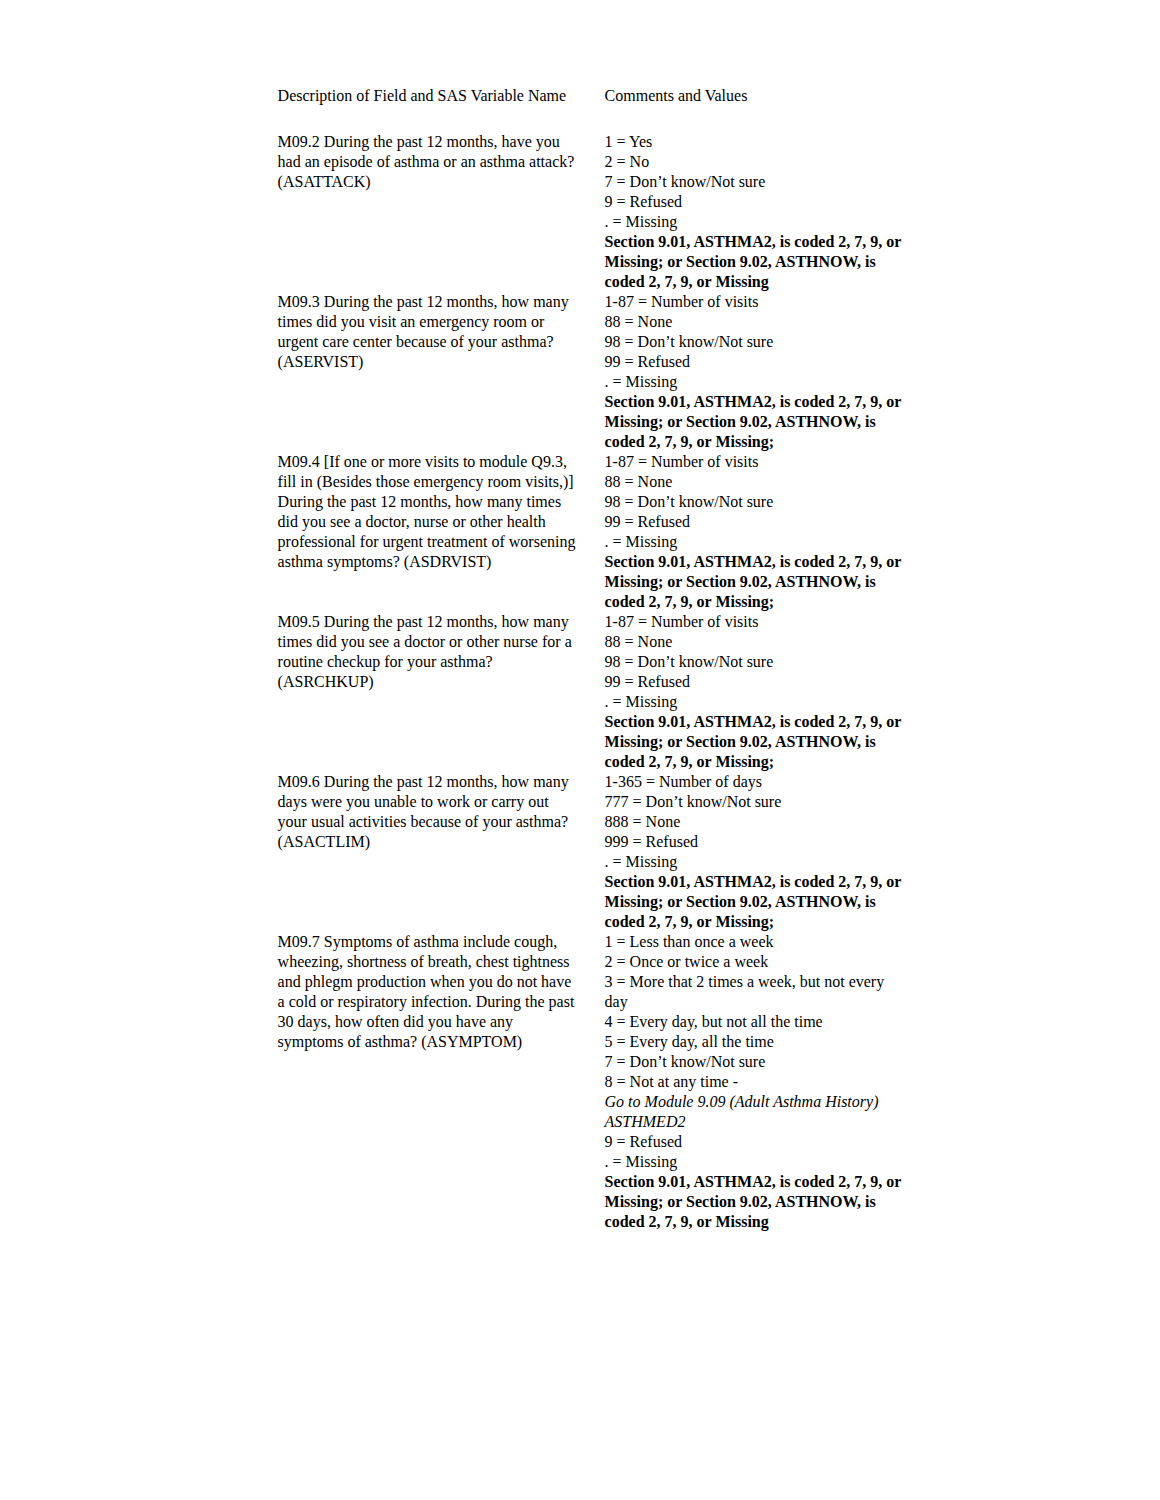| Description of Field and SAS Variable Name | | Comments and Values |
| --- | --- | --- |
| M09.2 During the past 12 months, have you had an episode of asthma or an asthma attack? (ASATTACK) | | 1 = Yes 2 = No 7 = Don’t know/Not sure 9 = Refused . = Missing Section 9.01, ASTHMA2, is coded 2, 7, 9, or Missing; or Section 9.02, ASTHNOW, is coded 2, 7, 9, or Missing |
| M09.3 During the past 12 months, how many times did you visit an emergency room or urgent care center because of your asthma? (ASERVIST) | | 1-87 = Number of visits 88 = None 98 = Don’t know/Not sure 99 = Refused . = Missing Section 9.01, ASTHMA2, is coded 2, 7, 9, or Missing; or Section 9.02, ASTHNOW, is coded 2, 7, 9, or Missing; |
| M09.4 [If one or more visits to module Q9.3, fill in (Besides those emergency room visits,)] During the past 12 months, how many times did you see a doctor, nurse or other health professional for urgent treatment of worsening asthma symptoms? (ASDRVIST) | | 1-87 = Number of visits 88 = None 98 = Don’t know/Not sure 99 = Refused . = Missing Section 9.01, ASTHMA2, is coded 2, 7, 9, or Missing; or Section 9.02, ASTHNOW, is coded 2, 7, 9, or Missing; |
| M09.5 During the past 12 months, how many times did you see a doctor or other nurse for a routine checkup for your asthma? (ASRCHKUP) | | 1-87 = Number of visits 88 = None 98 = Don’t know/Not sure 99 = Refused . = Missing Section 9.01, ASTHMA2, is coded 2, 7, 9, or Missing; or Section 9.02, ASTHNOW, is coded 2, 7, 9, or Missing; |
| M09.6 During the past 12 months, how many days were you unable to work or carry out your usual activities because of your asthma? (ASACTLIM) | | 1-365 = Number of days 777 = Don’t know/Not sure 888 = None 999 = Refused . = Missing Section 9.01, ASTHMA2, is coded 2, 7, 9, or Missing; or Section 9.02, ASTHNOW, is coded 2, 7, 9, or Missing; |
| M09.7 Symptoms of asthma include cough, wheezing, shortness of breath, chest tightness and phlegm production when you do not have a cold or respiratory infection. During the past 30 days, how often did you have any symptoms of asthma? (ASYMPTOM) | | 1 = Less than once a week 2 = Once or twice a week 3 = More that 2 times a week, but not every day 4 = Every day, but not all the time 5 = Every day, all the time 7 = Don’t know/Not sure 8 = Not at any time - Go to Module 9.09 (Adult Asthma History) ASTHMED2 9 = Refused . = Missing Section 9.01, ASTHMA2, is coded 2, 7, 9, or Missing; or Section 9.02, ASTHNOW, is coded 2, 7, 9, or Missing |